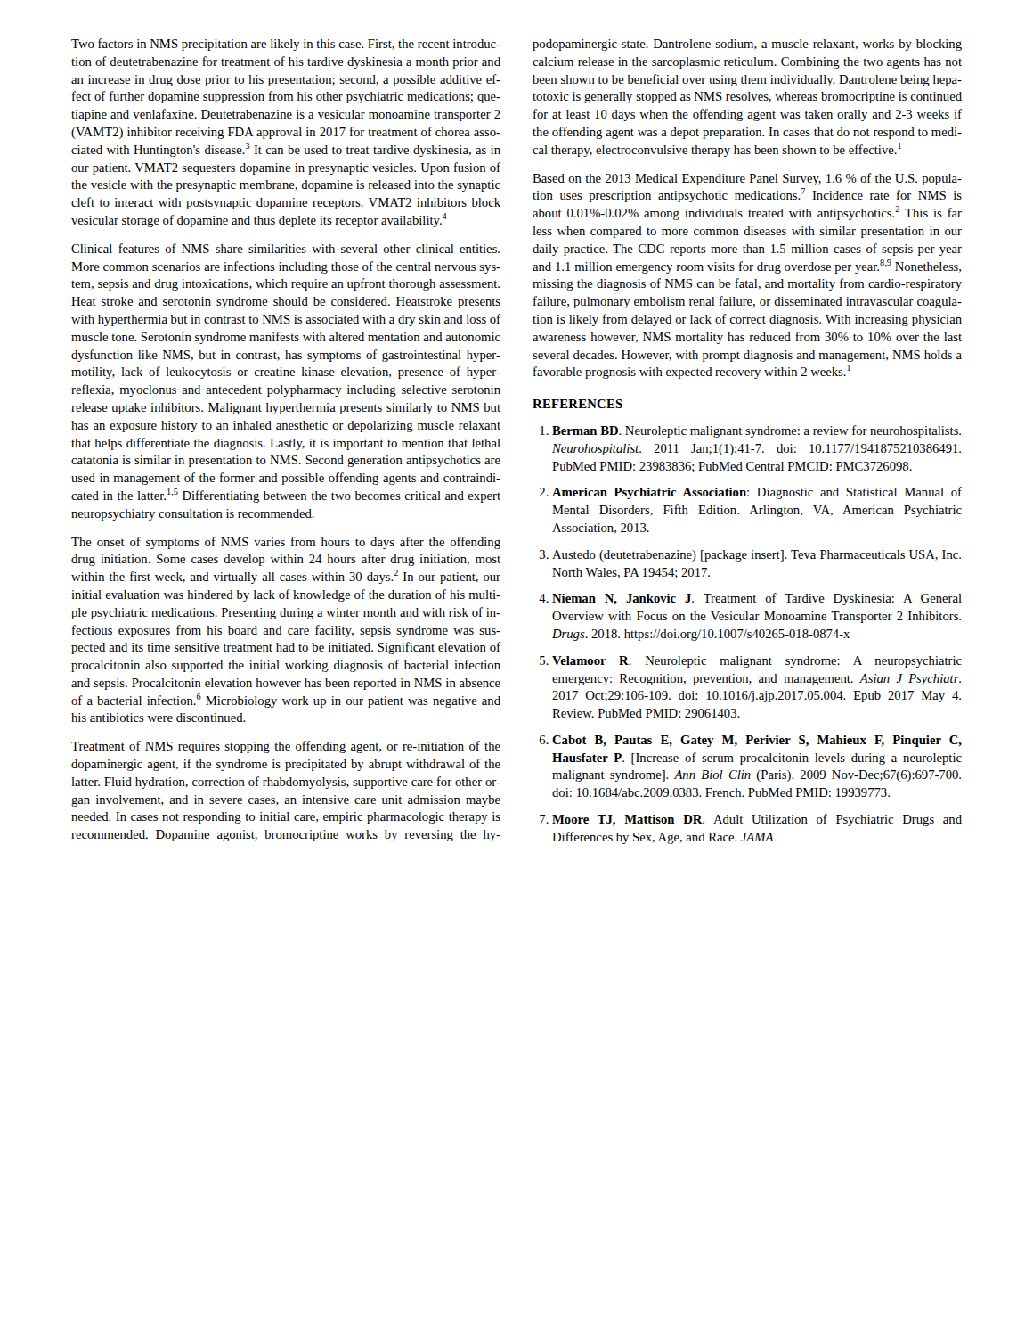Two factors in NMS precipitation are likely in this case. First, the recent introduction of deutetrabenazine for treatment of his tardive dyskinesia a month prior and an increase in drug dose prior to his presentation; second, a possible additive effect of further dopamine suppression from his other psychiatric medications; quetiapine and venlafaxine. Deutetrabenazine is a vesicular monoamine transporter 2 (VAMT2) inhibitor receiving FDA approval in 2017 for treatment of chorea associated with Huntington's disease.3 It can be used to treat tardive dyskinesia, as in our patient. VMAT2 sequesters dopamine in presynaptic vesicles. Upon fusion of the vesicle with the presynaptic membrane, dopamine is released into the synaptic cleft to interact with postsynaptic dopamine receptors. VMAT2 inhibitors block vesicular storage of dopamine and thus deplete its receptor availability.4
Clinical features of NMS share similarities with several other clinical entities. More common scenarios are infections including those of the central nervous system, sepsis and drug intoxications, which require an upfront thorough assessment. Heat stroke and serotonin syndrome should be considered. Heatstroke presents with hyperthermia but in contrast to NMS is associated with a dry skin and loss of muscle tone. Serotonin syndrome manifests with altered mentation and autonomic dysfunction like NMS, but in contrast, has symptoms of gastrointestinal hypermotility, lack of leukocytosis or creatine kinase elevation, presence of hyperreflexia, myoclonus and antecedent polypharmacy including selective serotonin release uptake inhibitors. Malignant hyperthermia presents similarly to NMS but has an exposure history to an inhaled anesthetic or depolarizing muscle relaxant that helps differentiate the diagnosis. Lastly, it is important to mention that lethal catatonia is similar in presentation to NMS. Second generation antipsychotics are used in management of the former and possible offending agents and contraindicated in the latter.1,5 Differentiating between the two becomes critical and expert neuropsychiatry consultation is recommended.
The onset of symptoms of NMS varies from hours to days after the offending drug initiation. Some cases develop within 24 hours after drug initiation, most within the first week, and virtually all cases within 30 days.2 In our patient, our initial evaluation was hindered by lack of knowledge of the duration of his multiple psychiatric medications. Presenting during a winter month and with risk of infectious exposures from his board and care facility, sepsis syndrome was suspected and its time sensitive treatment had to be initiated. Significant elevation of procalcitonin also supported the initial working diagnosis of bacterial infection and sepsis. Procalcitonin elevation however has been reported in NMS in absence of a bacterial infection.6 Microbiology work up in our patient was negative and his antibiotics were discontinued.
Treatment of NMS requires stopping the offending agent, or re-initiation of the dopaminergic agent, if the syndrome is precipitated by abrupt withdrawal of the latter. Fluid hydration, correction of rhabdomyolysis, supportive care for other organ involvement, and in severe cases, an intensive care unit admission maybe needed. In cases not responding to initial care, empiric pharmacologic therapy is recommended. Dopamine agonist, bromocriptine works by reversing the hypodopaminergic state. Dantrolene sodium, a muscle relaxant, works by blocking calcium release in the sarcoplasmic reticulum. Combining the two agents has not been shown to be beneficial over using them individually. Dantrolene being hepatotoxic is generally stopped as NMS resolves, whereas bromocriptine is continued for at least 10 days when the offending agent was taken orally and 2-3 weeks if the offending agent was a depot preparation. In cases that do not respond to medical therapy, electroconvulsive therapy has been shown to be effective.1
Based on the 2013 Medical Expenditure Panel Survey, 1.6 % of the U.S. population uses prescription antipsychotic medications.7 Incidence rate for NMS is about 0.01%-0.02% among individuals treated with antipsychotics.2 This is far less when compared to more common diseases with similar presentation in our daily practice. The CDC reports more than 1.5 million cases of sepsis per year and 1.1 million emergency room visits for drug overdose per year.8,9 Nonetheless, missing the diagnosis of NMS can be fatal, and mortality from cardio-respiratory failure, pulmonary embolism renal failure, or disseminated intravascular coagulation is likely from delayed or lack of correct diagnosis. With increasing physician awareness however, NMS mortality has reduced from 30% to 10% over the last several decades. However, with prompt diagnosis and management, NMS holds a favorable prognosis with expected recovery within 2 weeks.1
References
Berman BD. Neuroleptic malignant syndrome: a review for neurohospitalists. Neurohospitalist. 2011 Jan;1(1):41-7. doi: 10.1177/1941875210386491. PubMed PMID: 23983836; PubMed Central PMCID: PMC3726098.
American Psychiatric Association: Diagnostic and Statistical Manual of Mental Disorders, Fifth Edition. Arlington, VA, American Psychiatric Association, 2013.
Austedo (deutetrabenazine) [package insert]. Teva Pharmaceuticals USA, Inc. North Wales, PA 19454; 2017.
Nieman N, Jankovic J. Treatment of Tardive Dyskinesia: A General Overview with Focus on the Vesicular Monoamine Transporter 2 Inhibitors. Drugs. 2018. https://doi.org/10.1007/s40265-018-0874-x
Velamoor R. Neuroleptic malignant syndrome: A neuropsychiatric emergency: Recognition, prevention, and management. Asian J Psychiatr. 2017 Oct;29:106-109. doi: 10.1016/j.ajp.2017.05.004. Epub 2017 May 4. Review. PubMed PMID: 29061403.
Cabot B, Pautas E, Gatey M, Perivier S, Mahieux F, Pinquier C, Hausfater P. [Increase of serum procalcitonin levels during a neuroleptic malignant syndrome]. Ann Biol Clin (Paris). 2009 Nov-Dec;67(6):697-700. doi: 10.1684/abc.2009.0383. French. PubMed PMID: 19939773.
Moore TJ, Mattison DR. Adult Utilization of Psychiatric Drugs and Differences by Sex, Age, and Race. JAMA